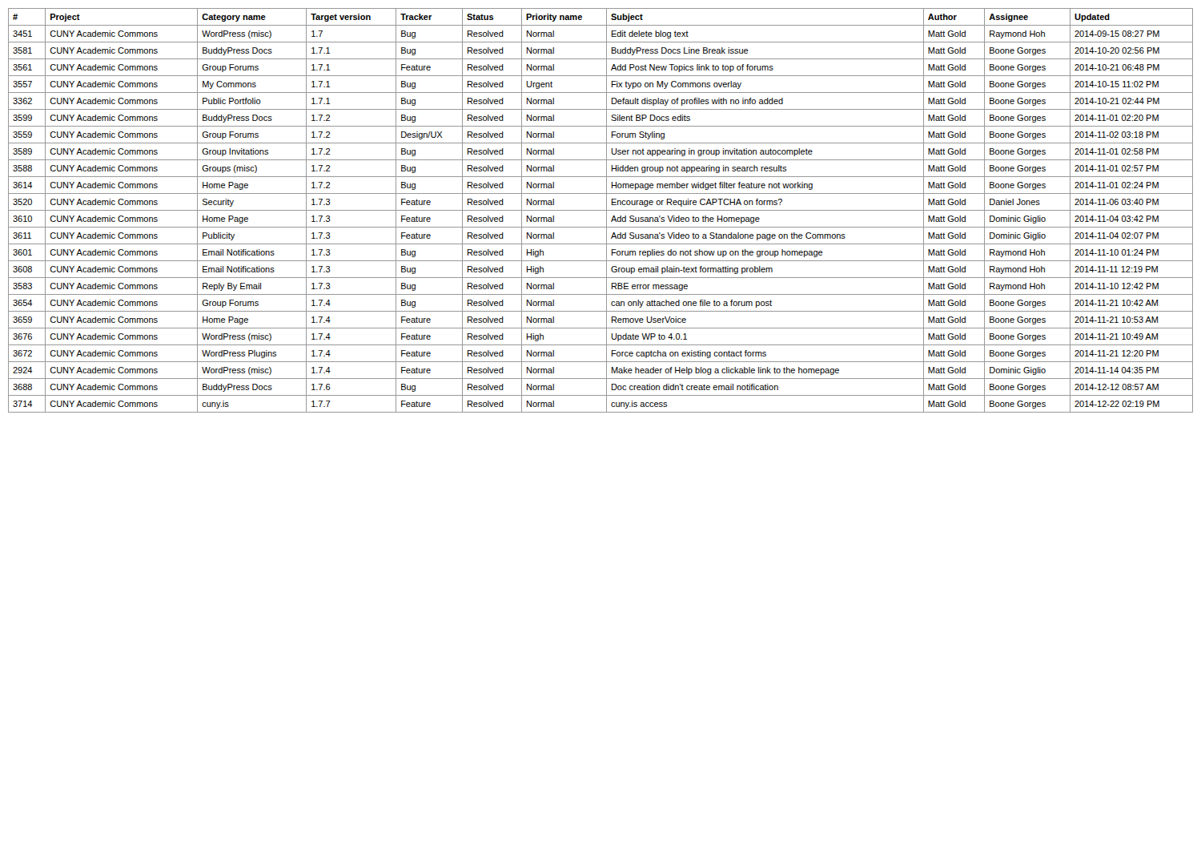| # | Project | Category name | Target version | Tracker | Status | Priority name | Subject | Author | Assignee | Updated |
| --- | --- | --- | --- | --- | --- | --- | --- | --- | --- | --- |
| 3451 | CUNY Academic Commons | WordPress (misc) | 1.7 | Bug | Resolved | Normal | Edit delete blog text | Matt Gold | Raymond Hoh | 2014-09-15 08:27 PM |
| 3581 | CUNY Academic Commons | BuddyPress Docs | 1.7.1 | Bug | Resolved | Normal | BuddyPress Docs Line Break issue | Matt Gold | Boone Gorges | 2014-10-20 02:56 PM |
| 3561 | CUNY Academic Commons | Group Forums | 1.7.1 | Feature | Resolved | Normal | Add Post New Topics link to top of forums | Matt Gold | Boone Gorges | 2014-10-21 06:48 PM |
| 3557 | CUNY Academic Commons | My Commons | 1.7.1 | Bug | Resolved | Urgent | Fix typo on My Commons overlay | Matt Gold | Boone Gorges | 2014-10-15 11:02 PM |
| 3362 | CUNY Academic Commons | Public Portfolio | 1.7.1 | Bug | Resolved | Normal | Default display of profiles with no info added | Matt Gold | Boone Gorges | 2014-10-21 02:44 PM |
| 3599 | CUNY Academic Commons | BuddyPress Docs | 1.7.2 | Bug | Resolved | Normal | Silent BP Docs edits | Matt Gold | Boone Gorges | 2014-11-01 02:20 PM |
| 3559 | CUNY Academic Commons | Group Forums | 1.7.2 | Design/UX | Resolved | Normal | Forum Styling | Matt Gold | Boone Gorges | 2014-11-02 03:18 PM |
| 3589 | CUNY Academic Commons | Group Invitations | 1.7.2 | Bug | Resolved | Normal | User not appearing in group invitation autocomplete | Matt Gold | Boone Gorges | 2014-11-01 02:58 PM |
| 3588 | CUNY Academic Commons | Groups (misc) | 1.7.2 | Bug | Resolved | Normal | Hidden group not appearing in search results | Matt Gold | Boone Gorges | 2014-11-01 02:57 PM |
| 3614 | CUNY Academic Commons | Home Page | 1.7.2 | Bug | Resolved | Normal | Homepage member widget filter feature not working | Matt Gold | Boone Gorges | 2014-11-01 02:24 PM |
| 3520 | CUNY Academic Commons | Security | 1.7.3 | Feature | Resolved | Normal | Encourage or Require CAPTCHA on forms? | Matt Gold | Daniel Jones | 2014-11-06 03:40 PM |
| 3610 | CUNY Academic Commons | Home Page | 1.7.3 | Feature | Resolved | Normal | Add Susana's Video to the Homepage | Matt Gold | Dominic Giglio | 2014-11-04 03:42 PM |
| 3611 | CUNY Academic Commons | Publicity | 1.7.3 | Feature | Resolved | Normal | Add Susana's Video to a Standalone page on the Commons | Matt Gold | Dominic Giglio | 2014-11-04 02:07 PM |
| 3601 | CUNY Academic Commons | Email Notifications | 1.7.3 | Bug | Resolved | High | Forum replies do not show up on the group homepage | Matt Gold | Raymond Hoh | 2014-11-10 01:24 PM |
| 3608 | CUNY Academic Commons | Email Notifications | 1.7.3 | Bug | Resolved | High | Group email plain-text formatting problem | Matt Gold | Raymond Hoh | 2014-11-11 12:19 PM |
| 3583 | CUNY Academic Commons | Reply By Email | 1.7.3 | Bug | Resolved | Normal | RBE error message | Matt Gold | Raymond Hoh | 2014-11-10 12:42 PM |
| 3654 | CUNY Academic Commons | Group Forums | 1.7.4 | Bug | Resolved | Normal | can only attached one file to a forum post | Matt Gold | Boone Gorges | 2014-11-21 10:42 AM |
| 3659 | CUNY Academic Commons | Home Page | 1.7.4 | Feature | Resolved | Normal | Remove UserVoice | Matt Gold | Boone Gorges | 2014-11-21 10:53 AM |
| 3676 | CUNY Academic Commons | WordPress (misc) | 1.7.4 | Feature | Resolved | High | Update WP to 4.0.1 | Matt Gold | Boone Gorges | 2014-11-21 10:49 AM |
| 3672 | CUNY Academic Commons | WordPress Plugins | 1.7.4 | Feature | Resolved | Normal | Force captcha on existing contact forms | Matt Gold | Boone Gorges | 2014-11-21 12:20 PM |
| 2924 | CUNY Academic Commons | WordPress (misc) | 1.7.4 | Feature | Resolved | Normal | Make header of Help blog a clickable link to the homepage | Matt Gold | Dominic Giglio | 2014-11-14 04:35 PM |
| 3688 | CUNY Academic Commons | BuddyPress Docs | 1.7.6 | Bug | Resolved | Normal | Doc creation didn't create email notification | Matt Gold | Boone Gorges | 2014-12-12 08:57 AM |
| 3714 | CUNY Academic Commons | cuny.is | 1.7.7 | Feature | Resolved | Normal | cuny.is access | Matt Gold | Boone Gorges | 2014-12-22 02:19 PM |